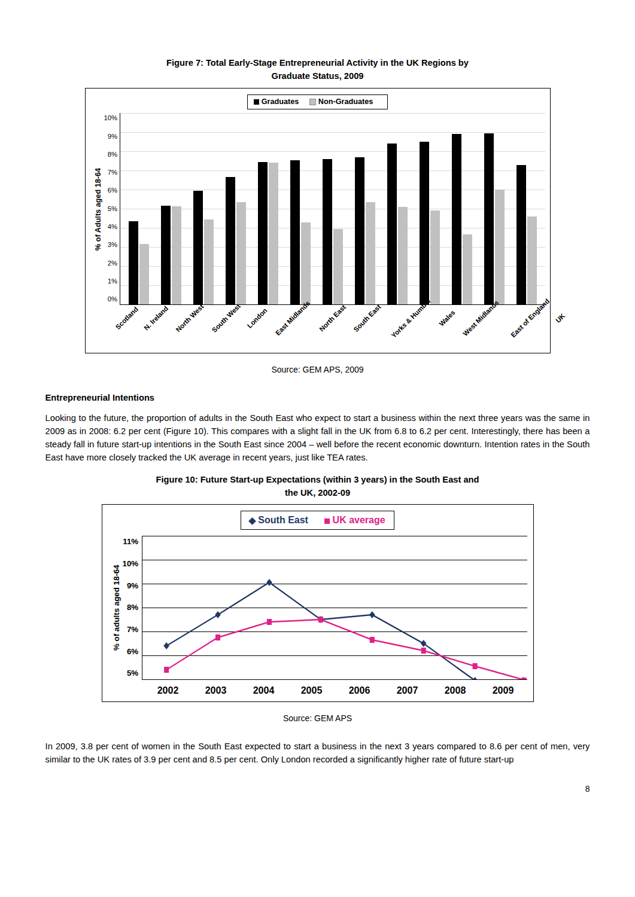Figure 7: Total Early-Stage Entrepreneurial Activity in the UK Regions by
Graduate Status, 2009
Graduates Non-Graduates
% of Adults aged 18-64
10%
9%
8%
7%
6%
5%
4%
3%
2%
1%
0%
Scotland
N. Ireland
North West
South West
London
East Midlands
North East
South East
Yorks & Humber
Wales
West Midlands
East of England
UK
Source: GEM APS, 2009
Entrepreneurial Intentions
Looking to the future, the proportion of adults in the South East who expect to start a business within the next three years was the same in 2009 as in 2008: 6.2 per cent (Figure 10). This compares with a slight fall in the UK from 6.8 to 6.2 per cent. Interestingly, there has been a steady fall in future start-up intentions in the South East since 2004 – well before the recent economic downturn. Intention rates in the South East have more closely tracked the UK average in recent years, just like TEA rates.
Figure 10: Future Start-up Expectations (within 3 years) in the South East and
the UK, 2002-09
South East UK average
% of adults aged 18-64
11%
10%
9%
8%
7%
6%
5%
2002
2003
2004
2005
2006
2007
2008
2009
Source: GEM APS
In 2009, 3.8 per cent of women in the South East expected to start a business in the next 3 years compared to 8.6 per cent of men, very similar to the UK rates of 3.9 per cent and 8.5 per cent. Only London recorded a significantly higher rate of future start-up
8